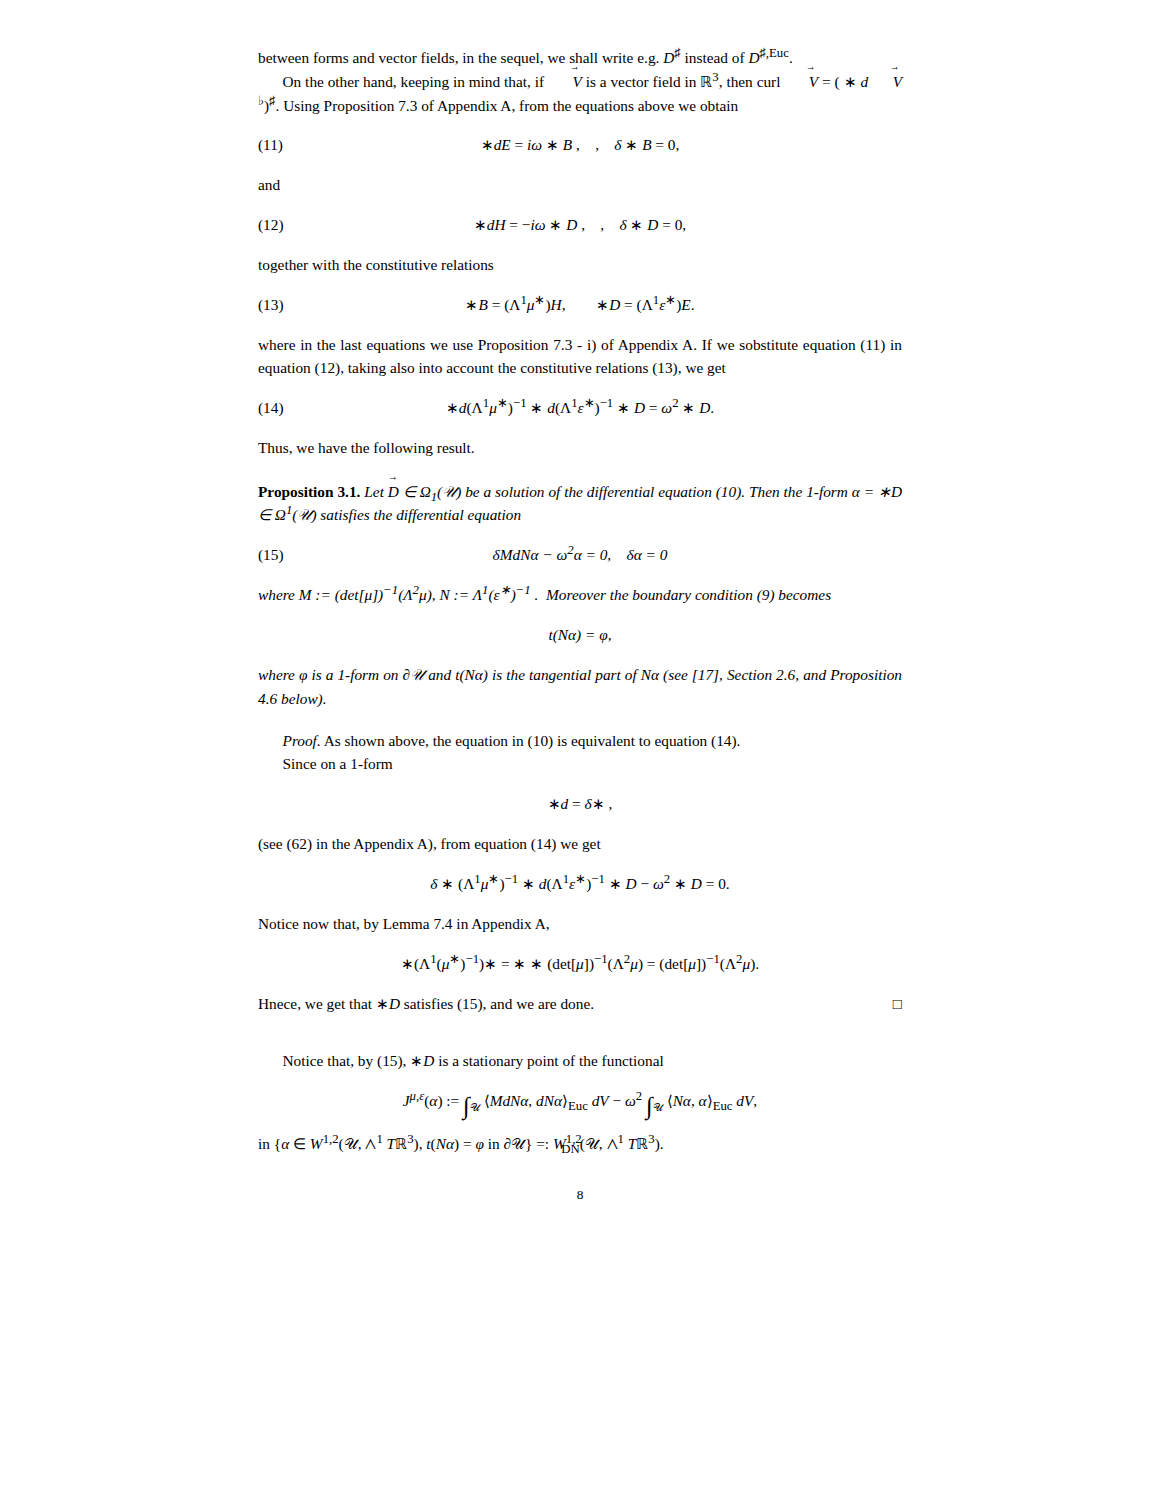between forms and vector fields, in the sequel, we shall write e.g. D♯ instead of D♯,Euc.
On the other hand, keeping in mind that, if V is a vector field in ℝ3, then curl V = ( ∗ dV♭)♯. Using Proposition 7.3 of Appendix A, from the equations above we obtain
(11) ∗dE = iω ∗ B , , δ ∗ B = 0,
and
(12) ∗dH = −iω ∗ D , , δ ∗ D = 0,
together with the constitutive relations
(13) ∗B = (Λ1μ∗)H, ∗D = (Λ1ε∗)E.
where in the last equations we use Proposition 7.3 - i) of Appendix A. If we sobstitute equation (11) in equation (12), taking also into account the constitutive relations (13), we get
(14) ∗d(Λ1μ∗)−1 ∗ d(Λ1ε∗)−1 ∗ D = ω2 ∗ D.
Thus, we have the following result.
Proposition 3.1. Let D ∈ Ω1(𝒰) be a solution of the differential equation (10). Then the 1-form α = ∗D ∈ Ω1(𝒰) satisfies the differential equation
(15) δMdNα − ω2α = 0, δα = 0
where M := (det[μ])−1(Λ2μ), N := Λ1(ε∗)−1 . Moreover the boundary condition (9) becomes
t(Nα) = φ,
where φ is a 1-form on ∂𝒰 and t(Nα) is the tangential part of Nα (see [17], Section 2.6, and Proposition 4.6 below).
Proof. As shown above, the equation in (10) is equivalent to equation (14).
Since on a 1-form
∗d = δ∗ ,
(see (62) in the Appendix A), from equation (14) we get
δ ∗ (Λ1μ∗)−1 ∗ d(Λ1ε∗)−1 ∗ D − ω2 ∗ D = 0.
Notice now that, by Lemma 7.4 in Appendix A,
∗(Λ1(μ∗)−1)∗ = ∗ ∗ (det[μ])−1(Λ2μ) = (det[μ])−1(Λ2μ).
Hnece, we get that ∗D satisfies (15), and we are done.□
Notice that, by (15), ∗D is a stationary point of the functional
Jμ,ε(α) := ∫𝒰 ⟨MdNα, dNα⟩Euc dV − ω2 ∫𝒰 ⟨Nα, α⟩Euc dV,
in {α ∈ W1,2(𝒰, ⋀1 Tℝ3), t(Nα) = φ in ∂𝒰} =: W1,2DN(𝒰, ⋀1 Tℝ3).
8